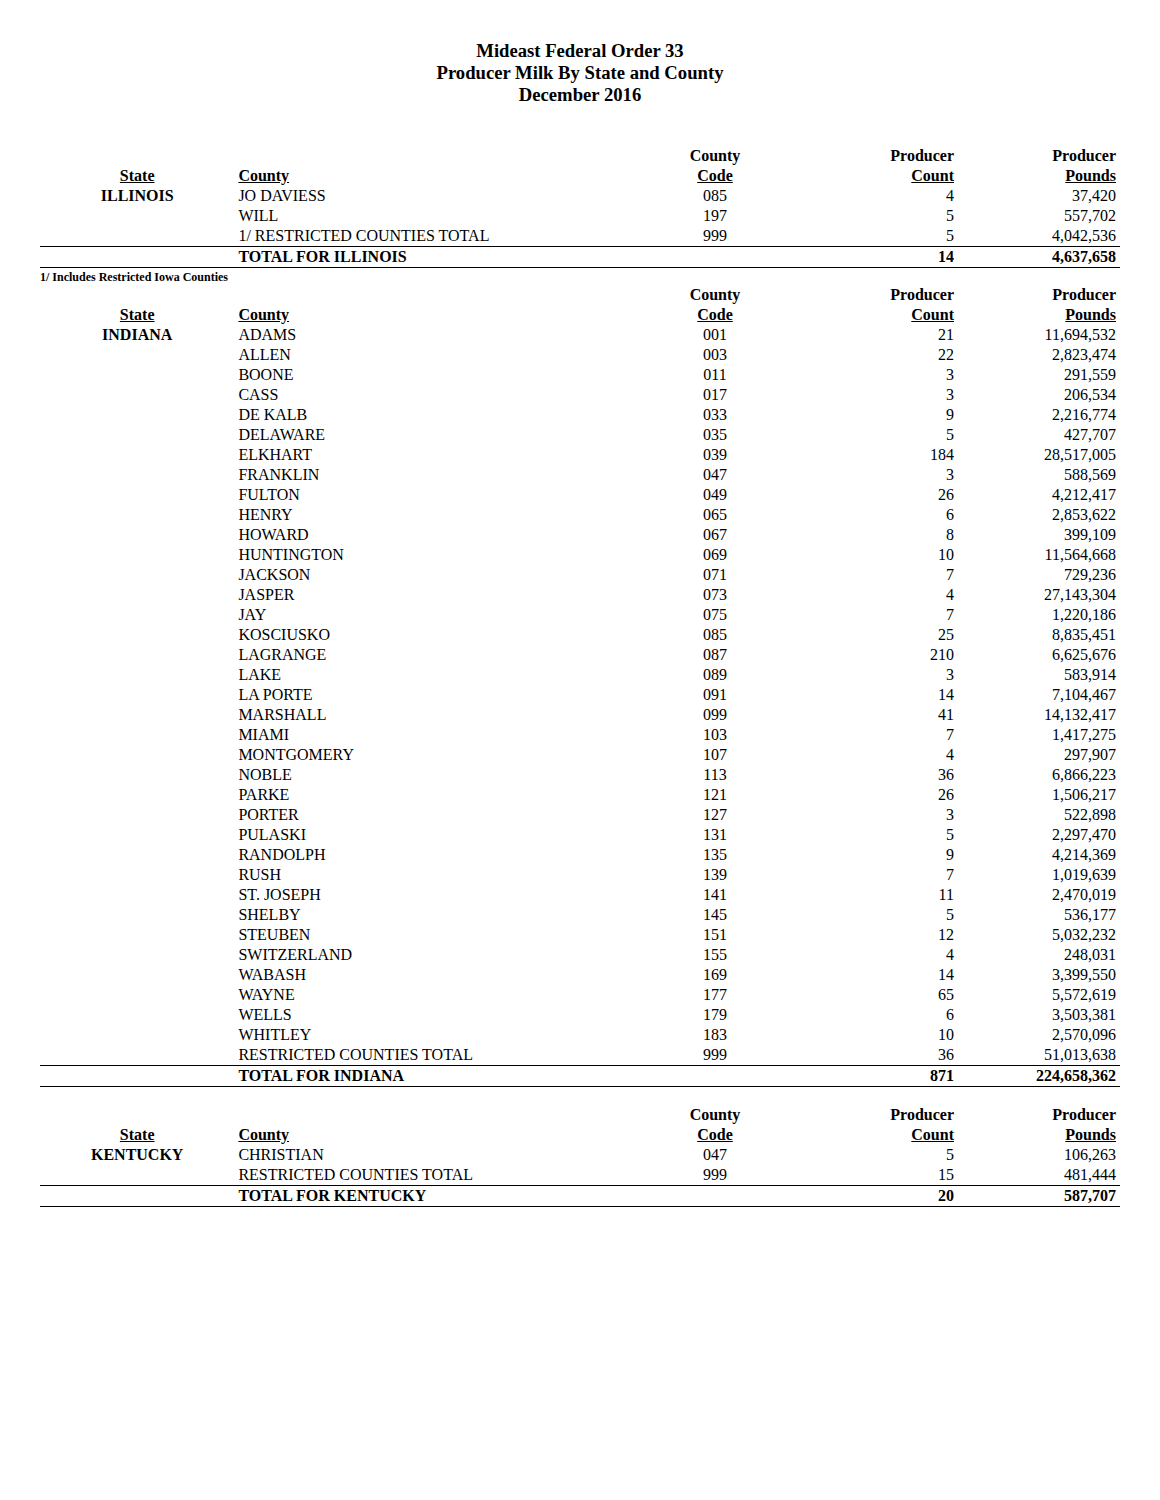Mideast Federal Order 33
Producer Milk By State and County
December 2016
| | | County | Producer | Producer |
| --- | --- | --- | --- | --- |
| State | County | Code | Count | Pounds |
| ILLINOIS | JO DAVIESS | 085 | 4 | 37,420 |
| | WILL | 197 | 5 | 557,702 |
| | 1/ RESTRICTED COUNTIES TOTAL | 999 | 5 | 4,042,536 |
| | TOTAL FOR ILLINOIS | | 14 | 4,637,658 |
1/ Includes Restricted Iowa Counties
| | | County | Producer | Producer |
| --- | --- | --- | --- | --- |
| State | County | Code | Count | Pounds |
| INDIANA | ADAMS | 001 | 21 | 11,694,532 |
| | ALLEN | 003 | 22 | 2,823,474 |
| | BOONE | 011 | 3 | 291,559 |
| | CASS | 017 | 3 | 206,534 |
| | DE KALB | 033 | 9 | 2,216,774 |
| | DELAWARE | 035 | 5 | 427,707 |
| | ELKHART | 039 | 184 | 28,517,005 |
| | FRANKLIN | 047 | 3 | 588,569 |
| | FULTON | 049 | 26 | 4,212,417 |
| | HENRY | 065 | 6 | 2,853,622 |
| | HOWARD | 067 | 8 | 399,109 |
| | HUNTINGTON | 069 | 10 | 11,564,668 |
| | JACKSON | 071 | 7 | 729,236 |
| | JASPER | 073 | 4 | 27,143,304 |
| | JAY | 075 | 7 | 1,220,186 |
| | KOSCIUSKO | 085 | 25 | 8,835,451 |
| | LAGRANGE | 087 | 210 | 6,625,676 |
| | LAKE | 089 | 3 | 583,914 |
| | LA PORTE | 091 | 14 | 7,104,467 |
| | MARSHALL | 099 | 41 | 14,132,417 |
| | MIAMI | 103 | 7 | 1,417,275 |
| | MONTGOMERY | 107 | 4 | 297,907 |
| | NOBLE | 113 | 36 | 6,866,223 |
| | PARKE | 121 | 26 | 1,506,217 |
| | PORTER | 127 | 3 | 522,898 |
| | PULASKI | 131 | 5 | 2,297,470 |
| | RANDOLPH | 135 | 9 | 4,214,369 |
| | RUSH | 139 | 7 | 1,019,639 |
| | ST. JOSEPH | 141 | 11 | 2,470,019 |
| | SHELBY | 145 | 5 | 536,177 |
| | STEUBEN | 151 | 12 | 5,032,232 |
| | SWITZERLAND | 155 | 4 | 248,031 |
| | WABASH | 169 | 14 | 3,399,550 |
| | WAYNE | 177 | 65 | 5,572,619 |
| | WELLS | 179 | 6 | 3,503,381 |
| | WHITLEY | 183 | 10 | 2,570,096 |
| | RESTRICTED COUNTIES TOTAL | 999 | 36 | 51,013,638 |
| | TOTAL FOR INDIANA | | 871 | 224,658,362 |
| | | County | Producer | Producer |
| --- | --- | --- | --- | --- |
| State | County | Code | Count | Pounds |
| KENTUCKY | CHRISTIAN | 047 | 5 | 106,263 |
| | RESTRICTED COUNTIES TOTAL | 999 | 15 | 481,444 |
| | TOTAL FOR KENTUCKY | | 20 | 587,707 |